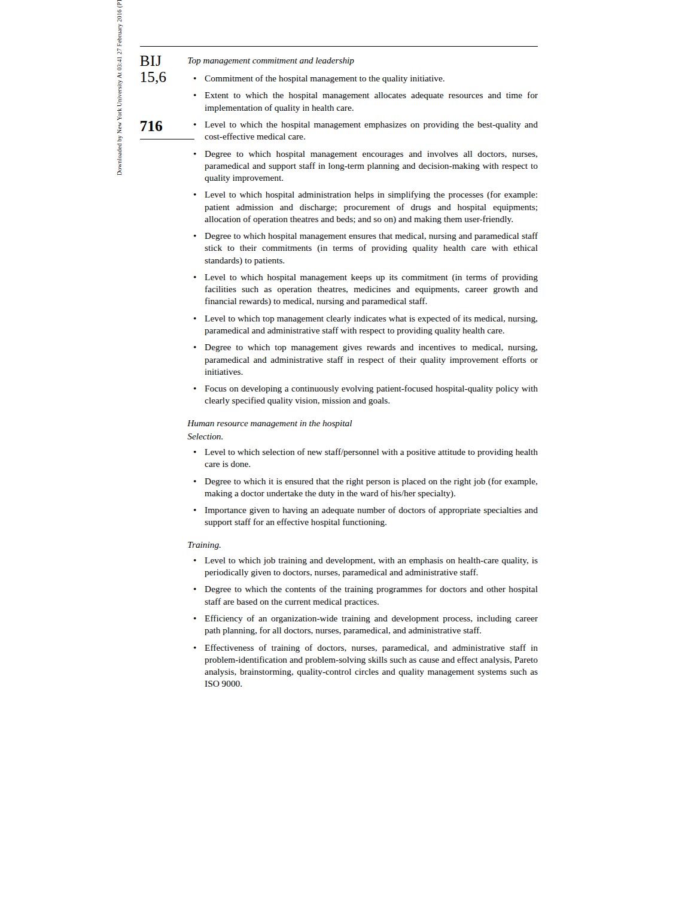BIJ
15,6
716
Downloaded by New York University At 03:41 27 February 2016 (PT)
Top management commitment and leadership
Commitment of the hospital management to the quality initiative.
Extent to which the hospital management allocates adequate resources and time for implementation of quality in health care.
Level to which the hospital management emphasizes on providing the best-quality and cost-effective medical care.
Degree to which hospital management encourages and involves all doctors, nurses, paramedical and support staff in long-term planning and decision-making with respect to quality improvement.
Level to which hospital administration helps in simplifying the processes (for example: patient admission and discharge; procurement of drugs and hospital equipments; allocation of operation theatres and beds; and so on) and making them user-friendly.
Degree to which hospital management ensures that medical, nursing and paramedical staff stick to their commitments (in terms of providing quality health care with ethical standards) to patients.
Level to which hospital management keeps up its commitment (in terms of providing facilities such as operation theatres, medicines and equipments, career growth and financial rewards) to medical, nursing and paramedical staff.
Level to which top management clearly indicates what is expected of its medical, nursing, paramedical and administrative staff with respect to providing quality health care.
Degree to which top management gives rewards and incentives to medical, nursing, paramedical and administrative staff in respect of their quality improvement efforts or initiatives.
Focus on developing a continuously evolving patient-focused hospital-quality policy with clearly specified quality vision, mission and goals.
Human resource management in the hospital
Selection.
Level to which selection of new staff/personnel with a positive attitude to providing health care is done.
Degree to which it is ensured that the right person is placed on the right job (for example, making a doctor undertake the duty in the ward of his/her specialty).
Importance given to having an adequate number of doctors of appropriate specialties and support staff for an effective hospital functioning.
Training.
Level to which job training and development, with an emphasis on health-care quality, is periodically given to doctors, nurses, paramedical and administrative staff.
Degree to which the contents of the training programmes for doctors and other hospital staff are based on the current medical practices.
Efficiency of an organization-wide training and development process, including career path planning, for all doctors, nurses, paramedical, and administrative staff.
Effectiveness of training of doctors, nurses, paramedical, and administrative staff in problem-identification and problem-solving skills such as cause and effect analysis, Pareto analysis, brainstorming, quality-control circles and quality management systems such as ISO 9000.